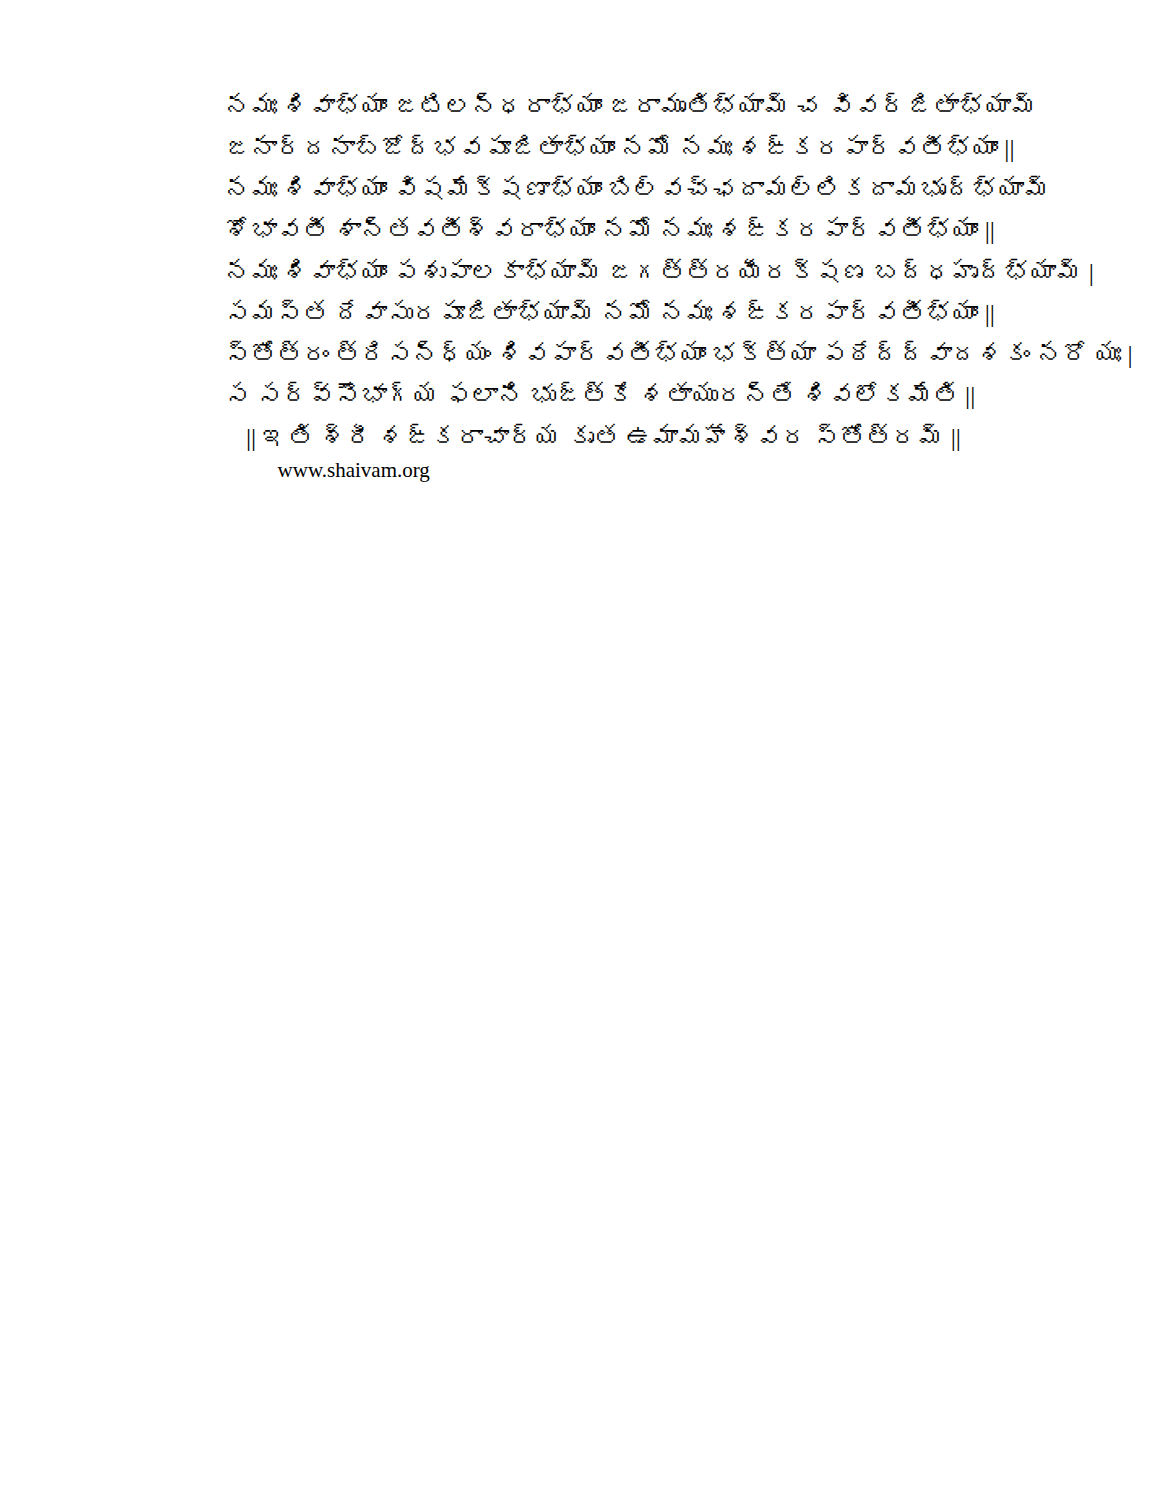నమః శివాభ్యాం జటిలన్ధరాభ్యాం జరామృతిభ్యామ్ చ వివర్జితాభ్యామ్
జనార్దనాబ్జోద్భవపూజితాభ్యాం నమో నమః శఙ్కరపార్వతీభ్యాం ||
నమః శివాభ్యాం విషమేక్షణాభ్యాం బిల్వచ్ఛదామల్లికదామభృద్భ్యామ్
శోభావతీ శాన్తవతీశ్వరాభ్యాం నమో నమః శఙ్కరపార్వతీభ్యాం ||
నమః శివాభ్యాం పశుపాలకాభ్యామ్ జగత్త్రయీరక్షణ బద్ధహృద్భ్యామ్ |
సమస్త దేవాసురపూజితాభ్యామ్ నమో నమః శఙ్కరపార్వతీభ్యాం ||
స్తోత్రం త్రిసన్ధ్యం శివపార్వతీభ్యాం భక్త్యా పఠేద్ద్వాదశకం నరో యః |
స సర్వ్సౌభాగ్య ఫలాని భుజ్త్కే శతాయురన్తే శివలోకమేతి ||
|| ఇతి శ్రీ శఙ్కరాచార్య కృత ఉమామహేశ్వర స్తోత్రమ్ ||
www.shaivam.org